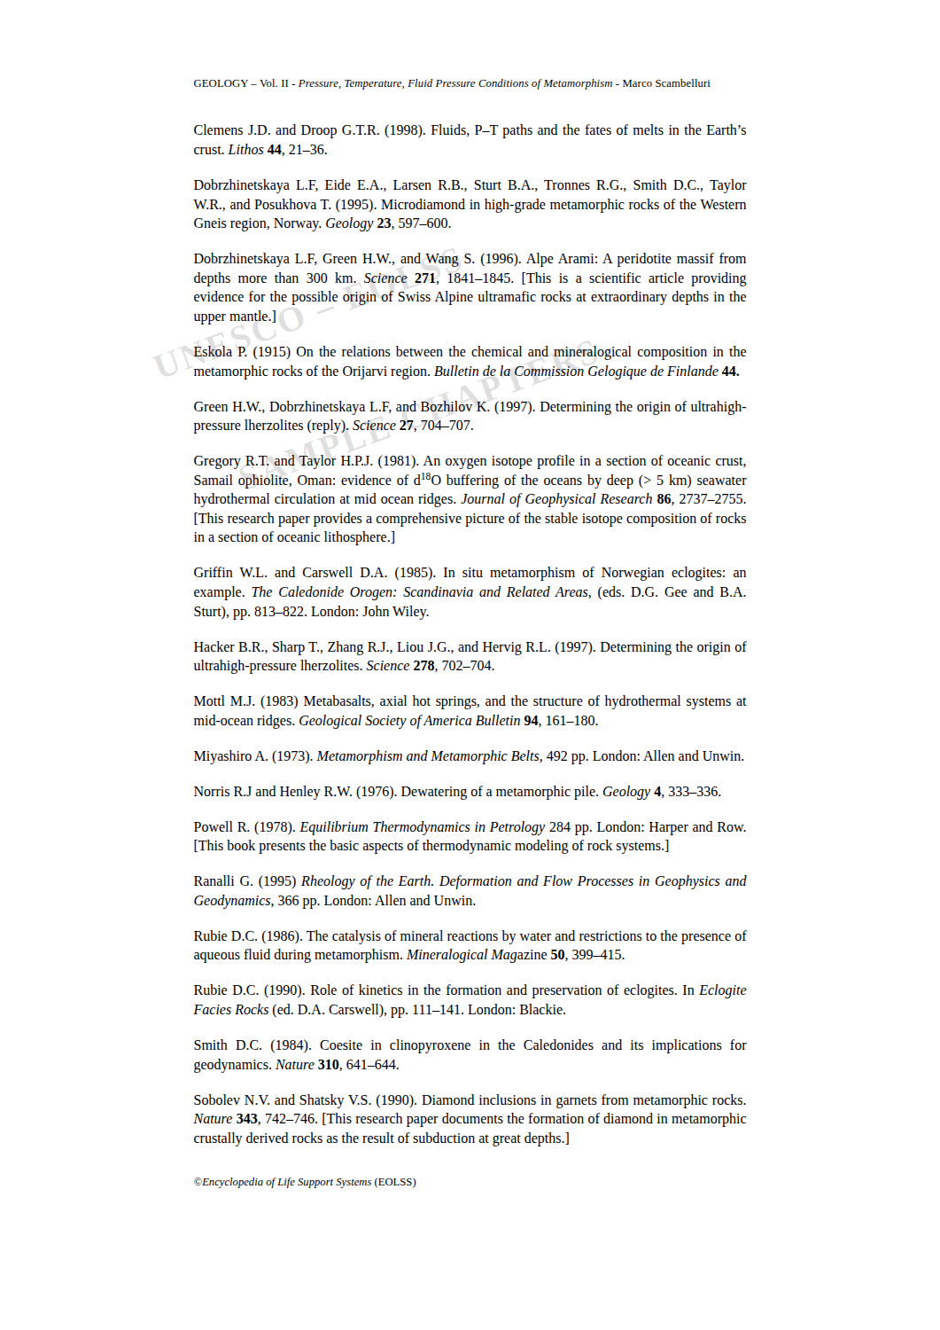GEOLOGY – Vol. II - Pressure, Temperature, Fluid Pressure Conditions of Metamorphism - Marco Scambelluri
UNESCO – EOLSS SAMPLE CHAPTERS
Clemens J.D. and Droop G.T.R. (1998). Fluids, P–T paths and the fates of melts in the Earth’s crust. Lithos 44, 21–36.
Dobrzhinetskaya L.F, Eide E.A., Larsen R.B., Sturt B.A., Tronnes R.G., Smith D.C., Taylor W.R., and Posukhova T. (1995). Microdiamond in high-grade metamorphic rocks of the Western Gneis region, Norway. Geology 23, 597–600.
Dobrzhinetskaya L.F, Green H.W., and Wang S. (1996). Alpe Arami: A peridotite massif from depths more than 300 km. Science 271, 1841–1845. [This is a scientific article providing evidence for the possible origin of Swiss Alpine ultramafic rocks at extraordinary depths in the upper mantle.]
Eskola P. (1915) On the relations between the chemical and mineralogical composition in the metamorphic rocks of the Orijarvi region. Bulletin de la Commission Gelogique de Finlande 44.
Green H.W., Dobrzhinetskaya L.F, and Bozhilov K. (1997). Determining the origin of ultrahigh-pressure lherzolites (reply). Science 27, 704–707.
Gregory R.T. and Taylor H.P.J. (1981). An oxygen isotope profile in a section of oceanic crust, Samail ophiolite, Oman: evidence of d18O buffering of the oceans by deep (> 5 km) seawater hydrothermal circulation at mid ocean ridges. Journal of Geophysical Research 86, 2737–2755. [This research paper provides a comprehensive picture of the stable isotope composition of rocks in a section of oceanic lithosphere.]
Griffin W.L. and Carswell D.A. (1985). In situ metamorphism of Norwegian eclogites: an example. The Caledonide Orogen: Scandinavia and Related Areas, (eds. D.G. Gee and B.A. Sturt), pp. 813–822. London: John Wiley.
Hacker B.R., Sharp T., Zhang R.J., Liou J.G., and Hervig R.L. (1997). Determining the origin of ultrahigh-pressure lherzolites. Science 278, 702–704.
Mottl M.J. (1983) Metabasalts, axial hot springs, and the structure of hydrothermal systems at mid-ocean ridges. Geological Society of America Bulletin 94, 161–180.
Miyashiro A. (1973). Metamorphism and Metamorphic Belts, 492 pp. London: Allen and Unwin.
Norris R.J and Henley R.W. (1976). Dewatering of a metamorphic pile. Geology 4, 333–336.
Powell R. (1978). Equilibrium Thermodynamics in Petrology 284 pp. London: Harper and Row. [This book presents the basic aspects of thermodynamic modeling of rock systems.]
Ranalli G. (1995) Rheology of the Earth. Deformation and Flow Processes in Geophysics and Geodynamics, 366 pp. London: Allen and Unwin.
Rubie D.C. (1986). The catalysis of mineral reactions by water and restrictions to the presence of aqueous fluid during metamorphism. Mineralogical Magazine 50, 399–415.
Rubie D.C. (1990). Role of kinetics in the formation and preservation of eclogites. In Eclogite Facies Rocks (ed. D.A. Carswell), pp. 111–141. London: Blackie.
Smith D.C. (1984). Coesite in clinopyroxene in the Caledonides and its implications for geodynamics. Nature 310, 641–644.
Sobolev N.V. and Shatsky V.S. (1990). Diamond inclusions in garnets from metamorphic rocks. Nature 343, 742–746. [This research paper documents the formation of diamond in metamorphic crustally derived rocks as the result of subduction at great depths.]
©Encyclopedia of Life Support Systems (EOLSS)